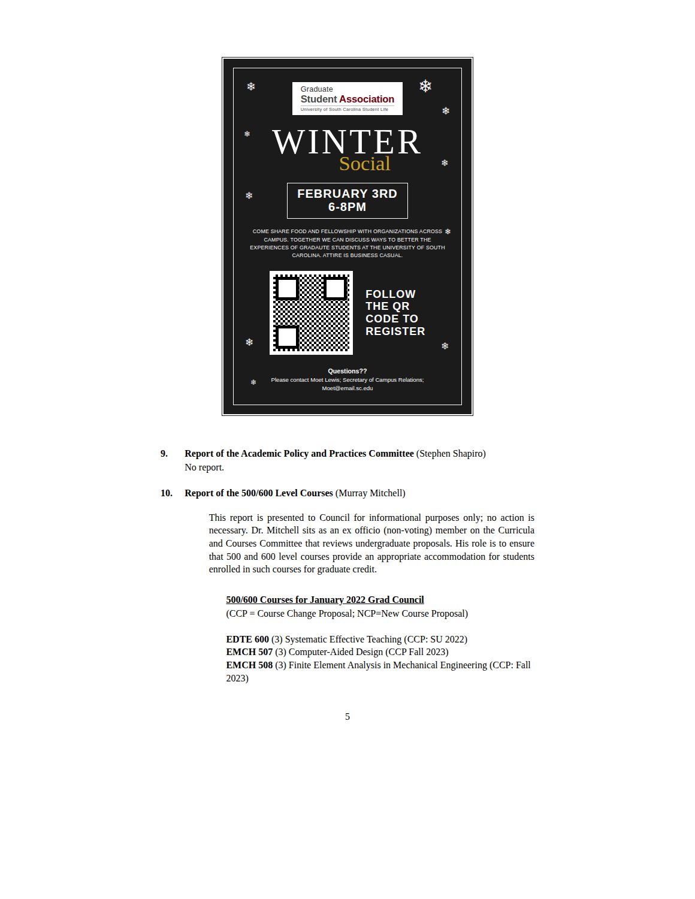❄ ❄ ❄ ❄ ❄ ❄ ❄ ❄ ❄ ❄
Graduate
Student Association
University of South Carolina Student Life
WINTER
Social
FEBRUARY 3RD
6-8PM
Come share food and fellowship with organizations across campus. Together we can discuss ways to better the experiences of gradaute students at the University of South Carolina. Attire is business casual.
FOLLOW
THE QR
CODE TO
REGISTER
Questions??
Please contact Moet Lewis; Secretary of Campus Relations;
Moet@email.sc.edu
9.
Report of the Academic Policy and Practices Committee (Stephen Shapiro)
No report.
10.
Report of the 500/600 Level Courses (Murray Mitchell)
This report is presented to Council for informational purposes only; no action is necessary. Dr. Mitchell sits as an ex officio (non-voting) member on the Curricula and Courses Committee that reviews undergraduate proposals. His role is to ensure that 500 and 600 level courses provide an appropriate accommodation for students enrolled in such courses for graduate credit.
500/600 Courses for January 2022 Grad Council
(CCP = Course Change Proposal; NCP=New Course Proposal)
EDTE 600 (3) Systematic Effective Teaching (CCP: SU 2022)
EMCH 507 (3) Computer-Aided Design (CCP Fall 2023)
EMCH 508 (3) Finite Element Analysis in Mechanical Engineering (CCP: Fall 2023)
5